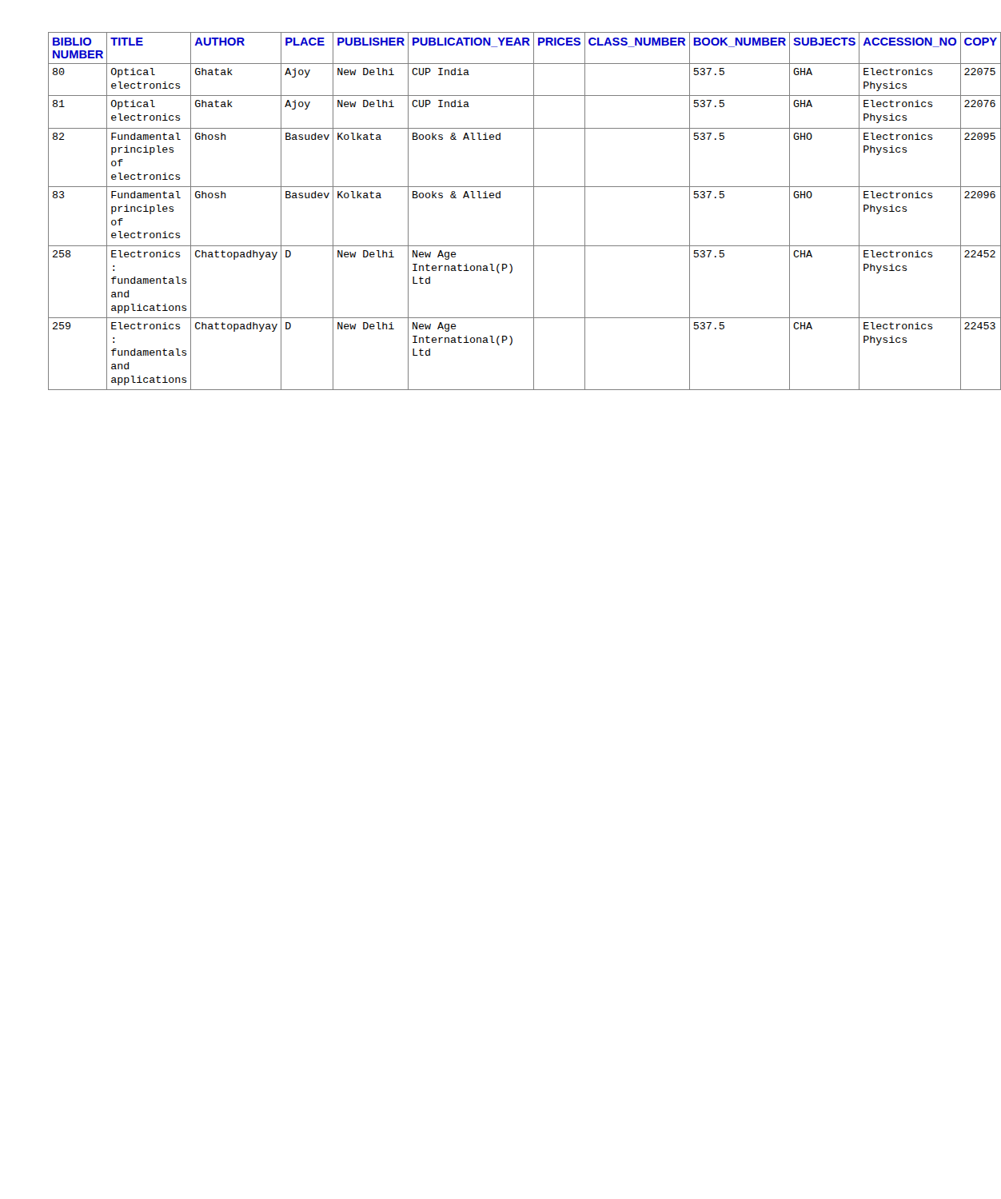| BIBLIO NUMBER | TITLE | AUTHOR | PLACE | PUBLISHER | PUBLICATION_YEAR | PRICES | CLASS_NUMBER | BOOK_NUMBER | SUBJECTS | ACCESSION_NO | COPY |
| --- | --- | --- | --- | --- | --- | --- | --- | --- | --- | --- | --- |
| 80 | Optical electronics | Ghatak | Ajoy | New Delhi | CUP India | | | 537.5 | GHA | Electronics Physics | 22075 |
| 81 | Optical electronics | Ghatak | Ajoy | New Delhi | CUP India | | | 537.5 | GHA | Electronics Physics | 22076 |
| 82 | Fundamental principles of electronics | Ghosh | Basudev | Kolkata | Books & Allied | | | 537.5 | GHO | Electronics Physics | 22095 |
| 83 | Fundamental principles of electronics | Ghosh | Basudev | Kolkata | Books & Allied | | | 537.5 | GHO | Electronics Physics | 22096 |
| 258 | Electronics : fundamentals and applications | Chattopadhyay | D | New Delhi | New Age International(P) Ltd | | | 537.5 | CHA | Electronics Physics | 22452 |
| 259 | Electronics : fundamentals and applications | Chattopadhyay | D | New Delhi | New Age International(P) Ltd | | | 537.5 | CHA | Electronics Physics | 22453 |